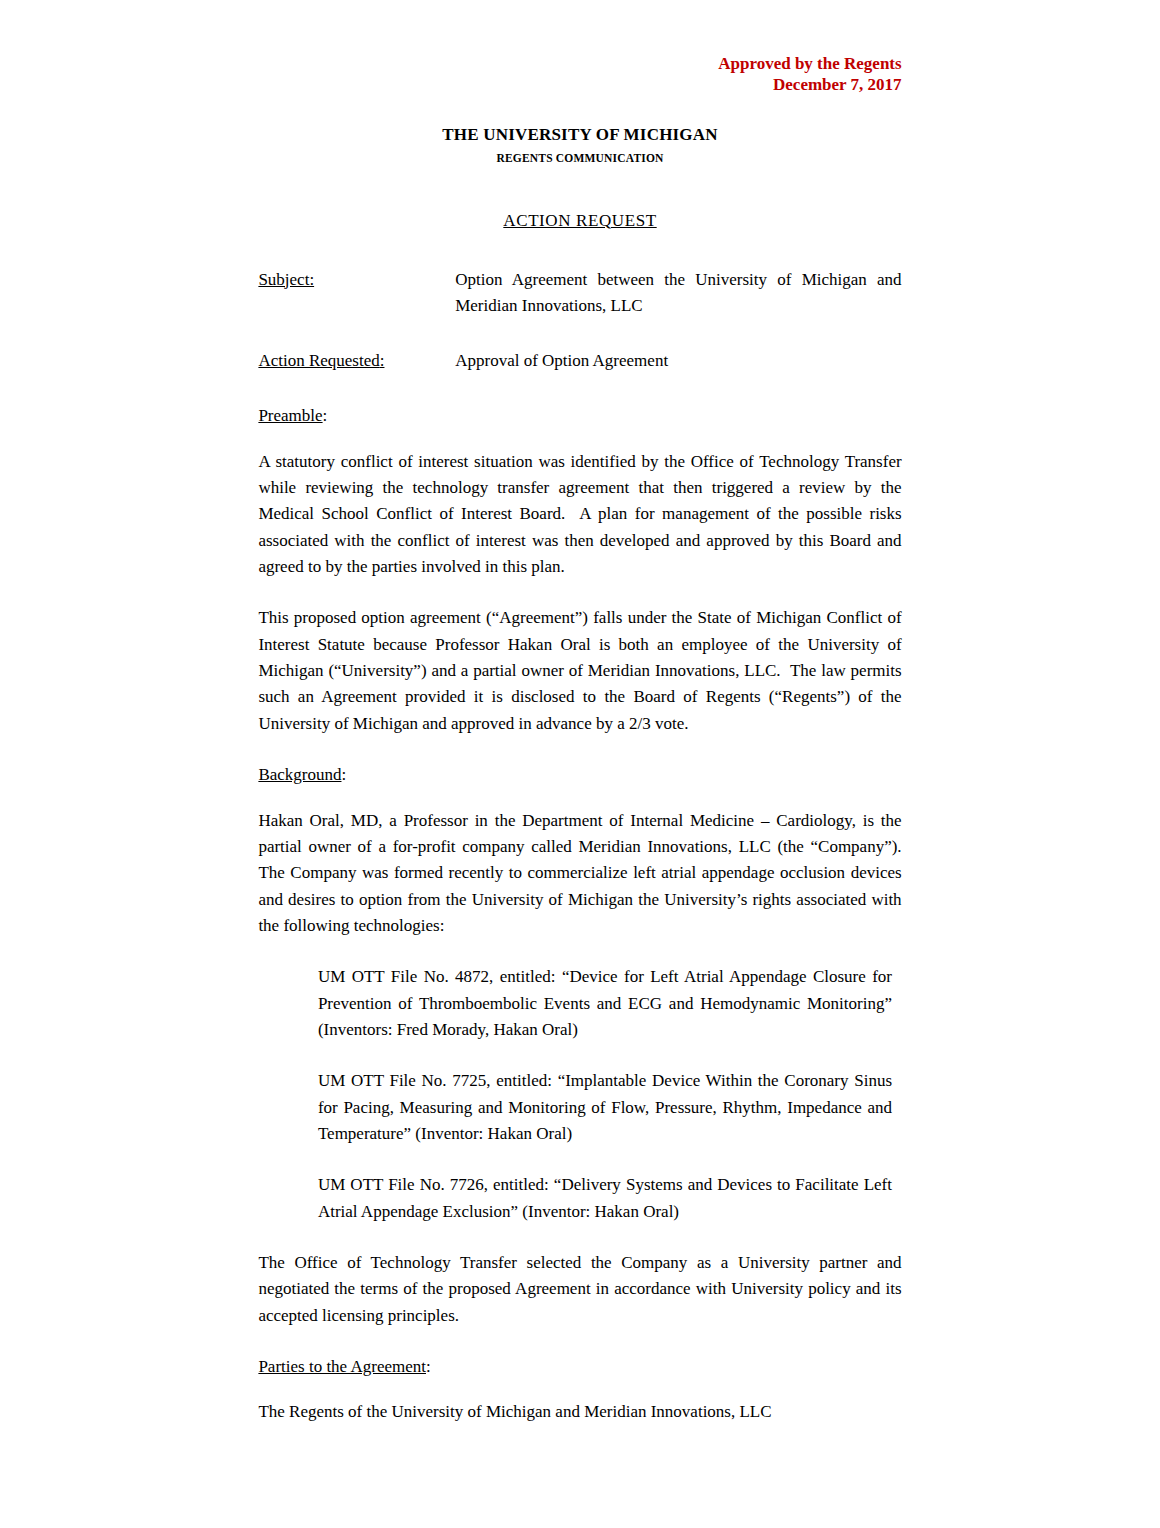Approved by the Regents
December 7, 2017
THE UNIVERSITY OF MICHIGAN
REGENTS COMMUNICATION
ACTION REQUEST
Subject:
Option Agreement between the University of Michigan and Meridian Innovations, LLC
Action Requested :
Approval of Option Agreement
Preamble:
A statutory conflict of interest situation was identified by the Office of Technology Transfer while reviewing the technology transfer agreement that then triggered a review by the Medical School Conflict of Interest Board. A plan for management of the possible risks associated with the conflict of interest was then developed and approved by this Board and agreed to by the parties involved in this plan.
This proposed option agreement (“Agreement”) falls under the State of Michigan Conflict of Interest Statute because Professor Hakan Oral is both an employee of the University of Michigan (“University”) and a partial owner of Meridian Innovations, LLC. The law permits such an Agreement provided it is disclosed to the Board of Regents (“Regents”) of the University of Michigan and approved in advance by a 2/3 vote.
Background:
Hakan Oral, MD, a Professor in the Department of Internal Medicine – Cardiology, is the partial owner of a for-profit company called Meridian Innovations, LLC (the “Company”). The Company was formed recently to commercialize left atrial appendage occlusion devices and desires to option from the University of Michigan the University’s rights associated with the following technologies:
UM OTT File No. 4872, entitled: “Device for Left Atrial Appendage Closure for Prevention of Thromboembolic Events and ECG and Hemodynamic Monitoring” (Inventors: Fred Morady, Hakan Oral)
UM OTT File No. 7725, entitled: “Implantable Device Within the Coronary Sinus for Pacing, Measuring and Monitoring of Flow, Pressure, Rhythm, Impedance and Temperature” (Inventor: Hakan Oral)
UM OTT File No. 7726, entitled: “Delivery Systems and Devices to Facilitate Left Atrial Appendage Exclusion” (Inventor: Hakan Oral)
The Office of Technology Transfer selected the Company as a University partner and negotiated the terms of the proposed Agreement in accordance with University policy and its accepted licensing principles.
Parties to the Agreement:
The Regents of the University of Michigan and Meridian Innovations, LLC